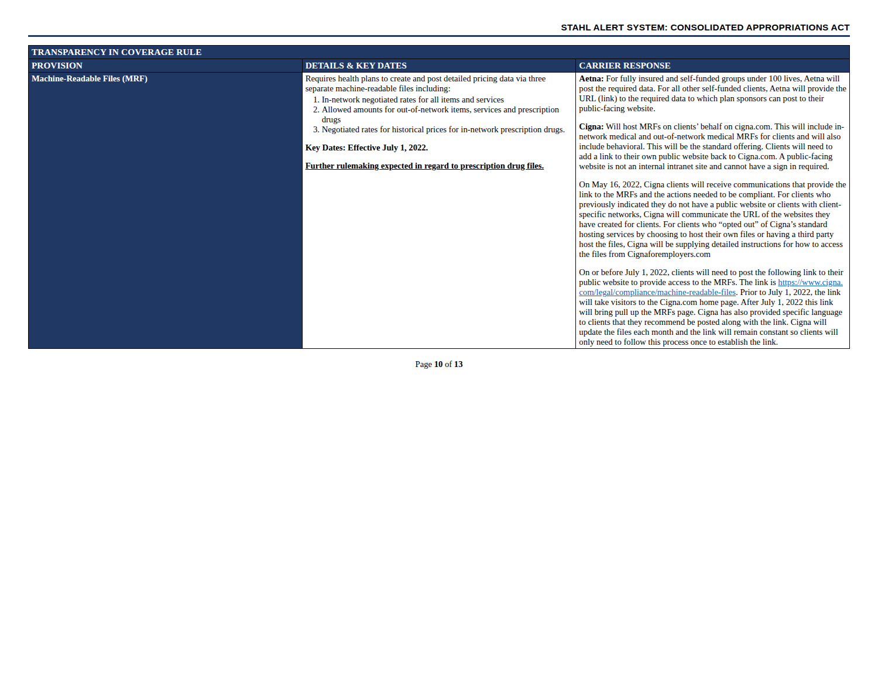STAHL ALERT SYSTEM: CONSOLIDATED APPROPRIATIONS ACT
| TRANSPARENCY IN COVERAGE RULE |
| PROVISION | DETAILS & KEY DATES | CARRIER RESPONSE |
| Machine-Readable Files (MRF) | Requires health plans to create and post detailed pricing data via three separate machine-readable files including: In-network negotiated rates for all items and services Allowed amounts for out-of-network items, services and prescription drugs Negotiated rates for historical prices for in-network prescription drugs. Key Dates: Effective July 1, 2022. Further rulemaking expected in regard to prescription drug files. | Aetna: For fully insured and self-funded groups under 100 lives, Aetna will post the required data. For all other self-funded clients, Aetna will provide the URL (link) to the required data to which plan sponsors can post to their public-facing website. Cigna: Will host MRFs on clients’ behalf on cigna.com. This will include in-network medical and out-of-network medical MRFs for clients and will also include behavioral. This will be the standard offering. Clients will need to add a link to their own public website back to Cigna.com. A public-facing website is not an internal intranet site and cannot have a sign in required. On May 16, 2022, Cigna clients will receive communications that provide the link to the MRFs and the actions needed to be compliant. For clients who previously indicated they do not have a public website or clients with client-specific networks, Cigna will communicate the URL of the websites they have created for clients. For clients who “opted out” of Cigna’s standard hosting services by choosing to host their own files or having a third party host the files, Cigna will be supplying detailed instructions for how to access the files from Cignaforemployers.com On or before July 1, 2022, clients will need to post the following link to their public website to provide access to the MRFs. The link is https://www.cigna.com/legal/compliance/machine-readable-files . Prior to July 1, 2022, the link will take visitors to the Cigna.com home page. After July 1, 2022 this link will bring pull up the MRFs page. Cigna has also provided specific language to clients that they recommend be posted along with the link. Cigna will update the files each month and the link will remain constant so clients will only need to follow this process once to establish the link. |
Page 10 of 13